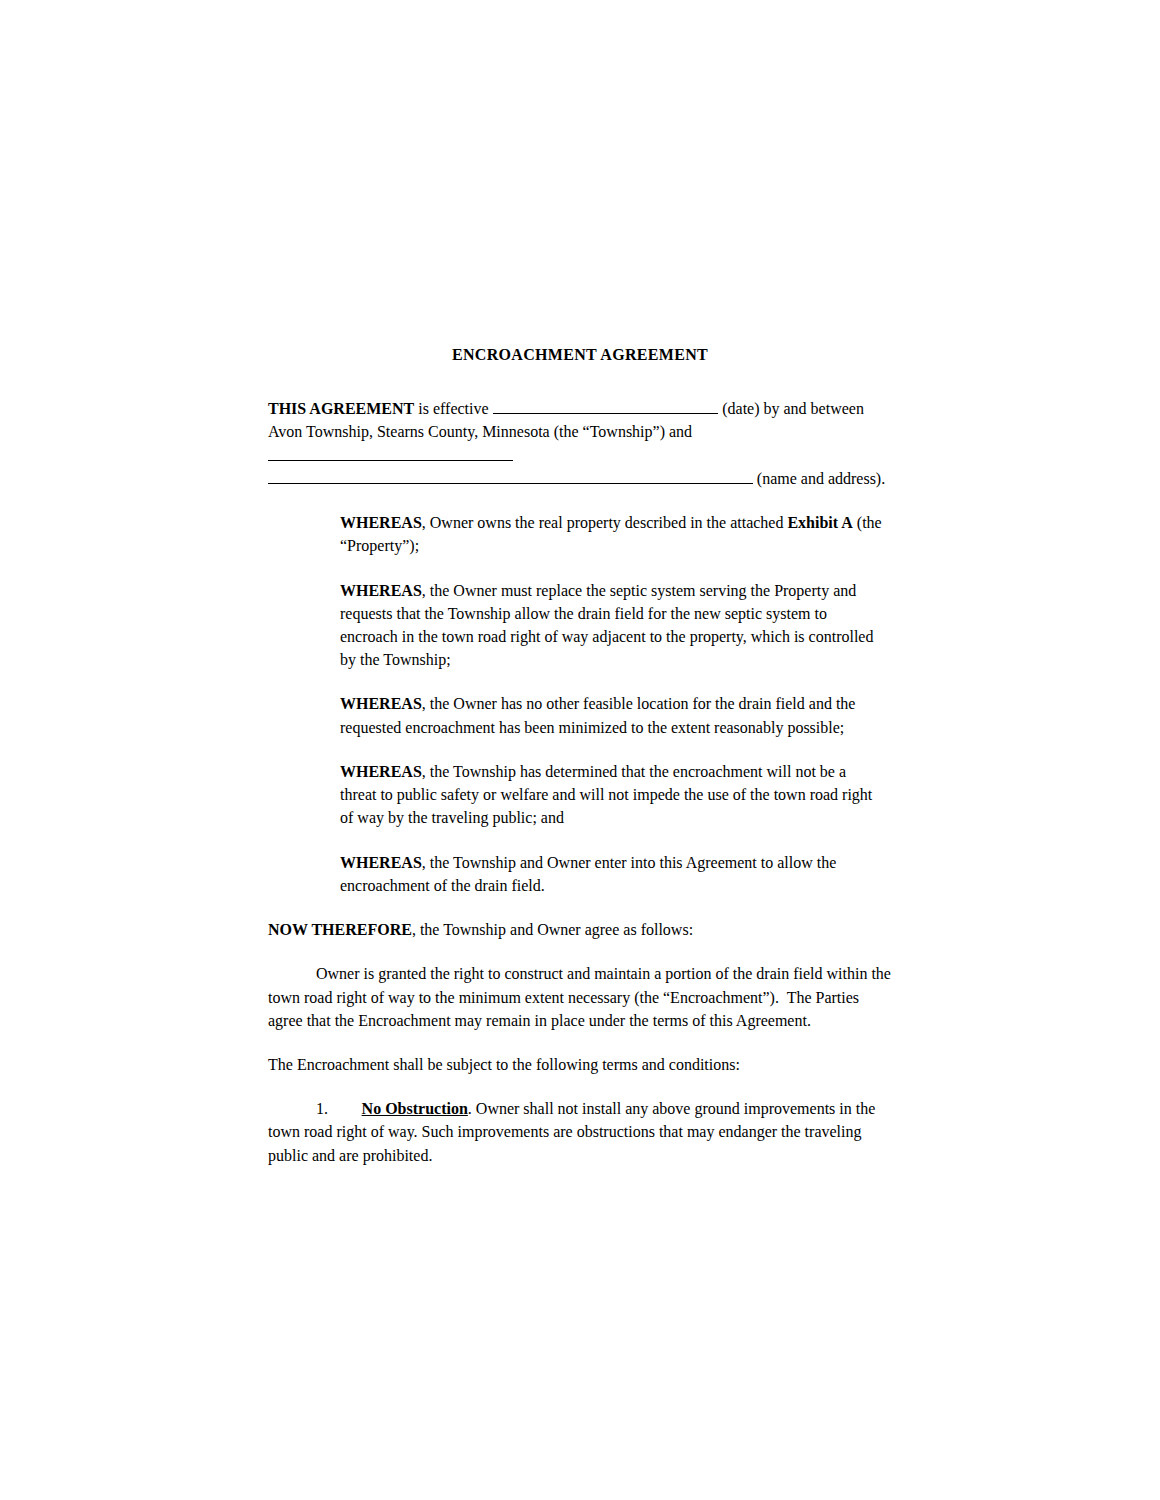ENCROACHMENT AGREEMENT
THIS AGREEMENT is effective (date) by and between Avon Township, Stearns County, Minnesota (the “Township”) and (name and address).
WHEREAS, Owner owns the real property described in the attached Exhibit A (the “Property”);
WHEREAS, the Owner must replace the septic system serving the Property and requests that the Township allow the drain field for the new septic system to encroach in the town road right of way adjacent to the property, which is controlled by the Township;
WHEREAS, the Owner has no other feasible location for the drain field and the requested encroachment has been minimized to the extent reasonably possible;
WHEREAS, the Township has determined that the encroachment will not be a threat to public safety or welfare and will not impede the use of the town road right of way by the traveling public; and
WHEREAS, the Township and Owner enter into this Agreement to allow the encroachment of the drain field.
NOW THEREFORE, the Township and Owner agree as follows:
Owner is granted the right to construct and maintain a portion of the drain field within the town road right of way to the minimum extent necessary (the “Encroachment”). The Parties agree that the Encroachment may remain in place under the terms of this Agreement.
The Encroachment shall be subject to the following terms and conditions:
1. No Obstruction. Owner shall not install any above ground improvements in the town road right of way. Such improvements are obstructions that may endanger the traveling public and are prohibited.